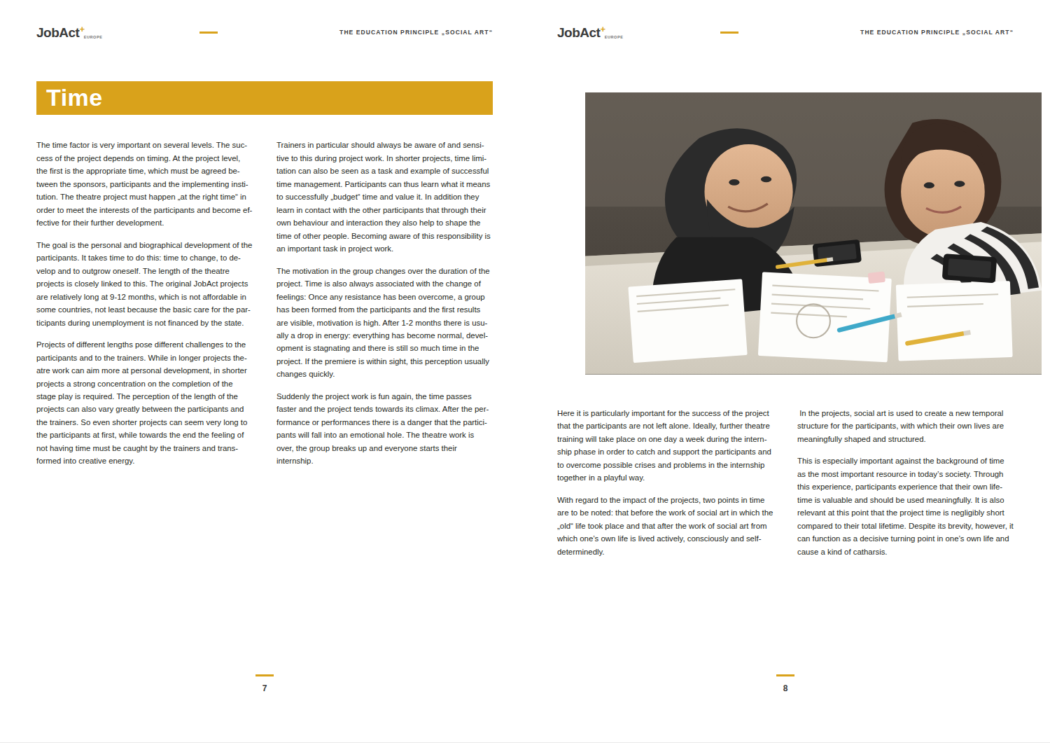JobAct+EUROPE
The Education Principle „Social Art“
Time
The time factor is very important on several levels. The success of the project depends on timing. At the project level, the first is the appropriate time, which must be agreed between the sponsors, participants and the implementing institution. The theatre project must happen „at the right time“ in order to meet the interests of the participants and become effective for their further development.
The goal is the personal and biographical development of the participants. It takes time to do this: time to change, to develop and to outgrow oneself. The length of the theatre projects is closely linked to this. The original JobAct projects are relatively long at 9-12 months, which is not affordable in some countries, not least because the basic care for the participants during unemployment is not financed by the state.
Projects of different lengths pose different challenges to the participants and to the trainers. While in longer projects theatre work can aim more at personal development, in shorter projects a strong concentration on the completion of the stage play is required. The perception of the length of the projects can also vary greatly between the participants and the trainers. So even shorter projects can seem very long to the participants at first, while towards the end the feeling of not having time must be caught by the trainers and transformed into creative energy.
Trainers in particular should always be aware of and sensitive to this during project work. In shorter projects, time limitation can also be seen as a task and example of successful time management. Participants can thus learn what it means to successfully „budget“ time and value it. In addition they learn in contact with the other participants that through their own behaviour and interaction they also help to shape the time of other people. Becoming aware of this responsibility is an important task in project work.
The motivation in the group changes over the duration of the project. Time is also always associated with the change of feelings: Once any resistance has been overcome, a group has been formed from the participants and the first results are visible, motivation is high. After 1-2 months there is usually a drop in energy: everything has become normal, development is stagnating and there is still so much time in the project. If the premiere is within sight, this perception usually changes quickly.
Suddenly the project work is fun again, the time passes faster and the project tends towards its climax. After the performance or performances there is a danger that the participants will fall into an emotional hole. The theatre work is over, the group breaks up and everyone starts their internship.
7
JobAct+EUROPE
The Education Principle „Social Art“
Here it is particularly important for the success of the project that the participants are not left alone. Ideally, further theatre training will take place on one day a week during the internship phase in order to catch and support the participants and to overcome possible crises and problems in the internship together in a playful way.
With regard to the impact of the projects, two points in time are to be noted: that before the work of social art in which the „old“ life took place and that after the work of social art from which one’s own life is lived actively, consciously and self-determinedly.
In the projects, social art is used to create a new temporal structure for the participants, with which their own lives are meaningfully shaped and structured.
This is especially important against the background of time as the most important resource in today’s society. Through this experience, participants experience that their own lifetime is valuable and should be used meaningfully. It is also relevant at this point that the project time is negligibly short compared to their total lifetime. Despite its brevity, however, it can function as a decisive turning point in one’s own life and cause a kind of catharsis.
8